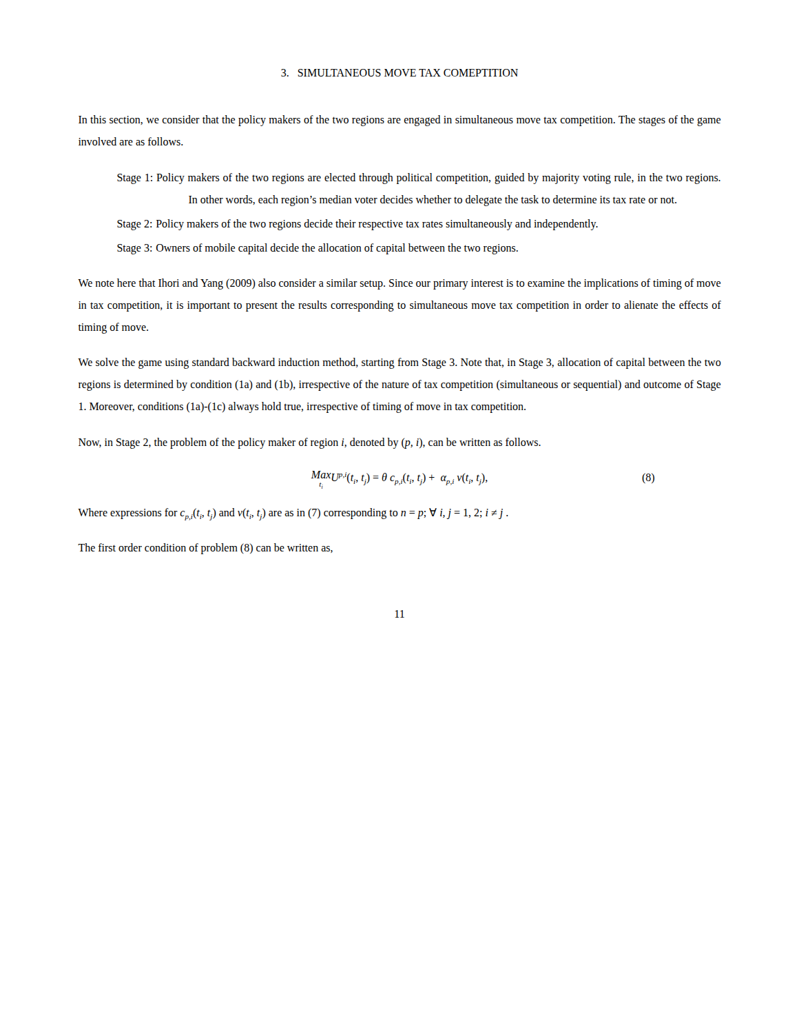3. Simultaneous Move Tax Comeptition
In this section, we consider that the policy makers of the two regions are engaged in simultaneous move tax competition. The stages of the game involved are as follows.
Stage 1: Policy makers of the two regions are elected through political competition, guided by majority voting rule, in the two regions. In other words, each region’s median voter decides whether to delegate the task to determine its tax rate or not.
Stage 2: Policy makers of the two regions decide their respective tax rates simultaneously and independently.
Stage 3: Owners of mobile capital decide the allocation of capital between the two regions.
We note here that Ihori and Yang (2009) also consider a similar setup. Since our primary interest is to examine the implications of timing of move in tax competition, it is important to present the results corresponding to simultaneous move tax competition in order to alienate the effects of timing of move.
We solve the game using standard backward induction method, starting from Stage 3. Note that, in Stage 3, allocation of capital between the two regions is determined by condition (1a) and (1b), irrespective of the nature of tax competition (simultaneous or sequential) and outcome of Stage 1. Moreover, conditions (1a)-(1c) always hold true, irrespective of timing of move in tax competition.
Now, in Stage 2, the problem of the policy maker of region i, denoted by (p, i), can be written as follows.
Max ti Up,i(ti, tj) = θ cp,i(ti, tj) + αp,i v(ti, tj), (8)
Where expressions for cp,i(ti, tj) and v(ti, tj) are as in (7) corresponding to n = p; ∀ i, j = 1, 2; i ≠ j .
The first order condition of problem (8) can be written as,
11